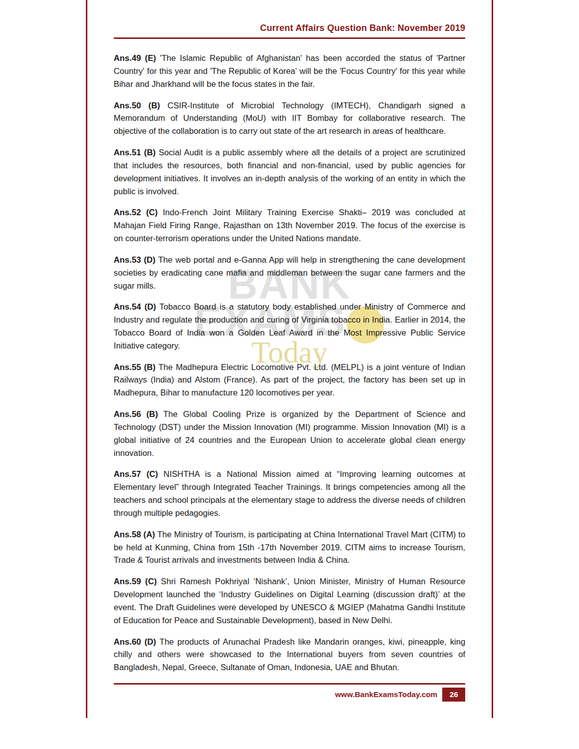Current Affairs Question Bank: November 2019
BANK
EXAMS
Today
Ans.49 (E) 'The Islamic Republic of Afghanistan' has been accorded the status of 'Partner Country' for this year and 'The Republic of Korea' will be the 'Focus Country' for this year while Bihar and Jharkhand will be the focus states in the fair.
Ans.50 (B) CSIR-Institute of Microbial Technology (IMTECH), Chandigarh signed a Memorandum of Understanding (MoU) with IIT Bombay for collaborative research. The objective of the collaboration is to carry out state of the art research in areas of healthcare.
Ans.51 (B) Social Audit is a public assembly where all the details of a project are scrutinized that includes the resources, both financial and non-financial, used by public agencies for development initiatives. It involves an in-depth analysis of the working of an entity in which the public is involved.
Ans.52 (C) Indo-French Joint Military Training Exercise Shakti– 2019 was concluded at Mahajan Field Firing Range, Rajasthan on 13th November 2019. The focus of the exercise is on counter-terrorism operations under the United Nations mandate.
Ans.53 (D) The web portal and e-Ganna App will help in strengthening the cane development societies by eradicating cane mafia and middleman between the sugar cane farmers and the sugar mills.
Ans.54 (D) Tobacco Board is a statutory body established under Ministry of Commerce and Industry and regulate the production and curing of Virginia tobacco in India. Earlier in 2014, the Tobacco Board of India won a Golden Leaf Award in the Most Impressive Public Service Initiative category.
Ans.55 (B) The Madhepura Electric Locomotive Pvt. Ltd. (MELPL) is a joint venture of Indian Railways (India) and Alstom (France). As part of the project, the factory has been set up in Madhepura, Bihar to manufacture 120 locomotives per year.
Ans.56 (B) The Global Cooling Prize is organized by the Department of Science and Technology (DST) under the Mission Innovation (MI) programme. Mission Innovation (MI) is a global initiative of 24 countries and the European Union to accelerate global clean energy innovation.
Ans.57 (C) NISHTHA is a National Mission aimed at “Improving learning outcomes at Elementary level” through Integrated Teacher Trainings. It brings competencies among all the teachers and school principals at the elementary stage to address the diverse needs of children through multiple pedagogies.
Ans.58 (A) The Ministry of Tourism, is participating at China International Travel Mart (CITM) to be held at Kunming, China from 15th -17th November 2019. CITM aims to increase Tourism, Trade & Tourist arrivals and investments between India & China.
Ans.59 (C) Shri Ramesh Pokhriyal ‘Nishank’, Union Minister, Ministry of Human Resource Development launched the ‘Industry Guidelines on Digital Learning (discussion draft)’ at the event. The Draft Guidelines were developed by UNESCO & MGIEP (Mahatma Gandhi Institute of Education for Peace and Sustainable Development), based in New Delhi.
Ans.60 (D) The products of Arunachal Pradesh like Mandarin oranges, kiwi, pineapple, king chilly and others were showcased to the International buyers from seven countries of Bangladesh, Nepal, Greece, Sultanate of Oman, Indonesia, UAE and Bhutan.
www.BankExamsToday.com 26